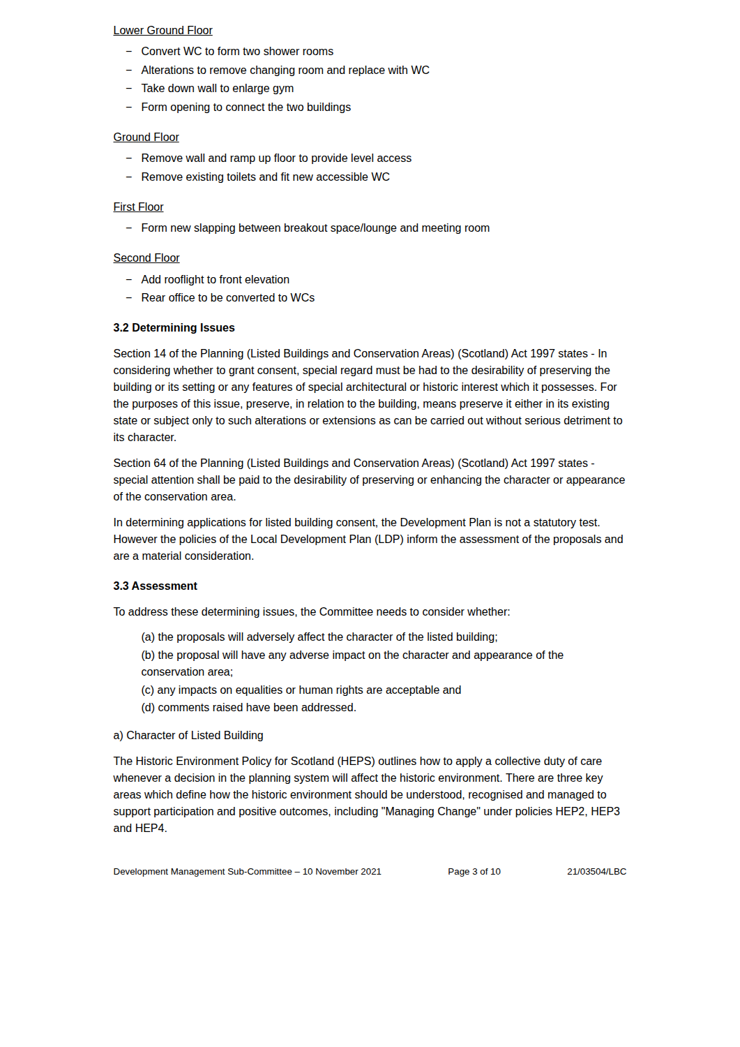Lower Ground Floor
Convert WC to form two shower rooms
Alterations to remove changing room and replace with WC
Take down wall to enlarge gym
Form opening to connect the two buildings
Ground Floor
Remove wall and ramp up floor to provide level access
Remove existing toilets and fit new accessible WC
First Floor
Form new slapping between breakout space/lounge and meeting room
Second Floor
Add rooflight to front elevation
Rear office to be converted to WCs
3.2 Determining Issues
Section 14 of the Planning (Listed Buildings and Conservation Areas) (Scotland) Act 1997 states - In considering whether to grant consent, special regard must be had to the desirability of preserving the building or its setting or any features of special architectural or historic interest which it possesses. For the purposes of this issue, preserve, in relation to the building, means preserve it either in its existing state or subject only to such alterations or extensions as can be carried out without serious detriment to its character.
Section 64 of the Planning (Listed Buildings and Conservation Areas) (Scotland) Act 1997 states - special attention shall be paid to the desirability of preserving or enhancing the character or appearance of the conservation area.
In determining applications for listed building consent, the Development Plan is not a statutory test. However the policies of the Local Development Plan (LDP) inform the assessment of the proposals and are a material consideration.
3.3 Assessment
To address these determining issues, the Committee needs to consider whether:
(a) the proposals will adversely affect the character of the listed building;
(b) the proposal will have any adverse impact on the character and appearance of the conservation area;
(c) any impacts on equalities or human rights are acceptable and
(d) comments raised have been addressed.
a) Character of Listed Building
The Historic Environment Policy for Scotland (HEPS) outlines how to apply a collective duty of care whenever a decision in the planning system will affect the historic environment. There are three key areas which define how the historic environment should be understood, recognised and managed to support participation and positive outcomes, including "Managing Change" under policies HEP2, HEP3 and HEP4.
Development Management Sub-Committee – 10 November 2021 Page 3 of 10 21/03504/LBC